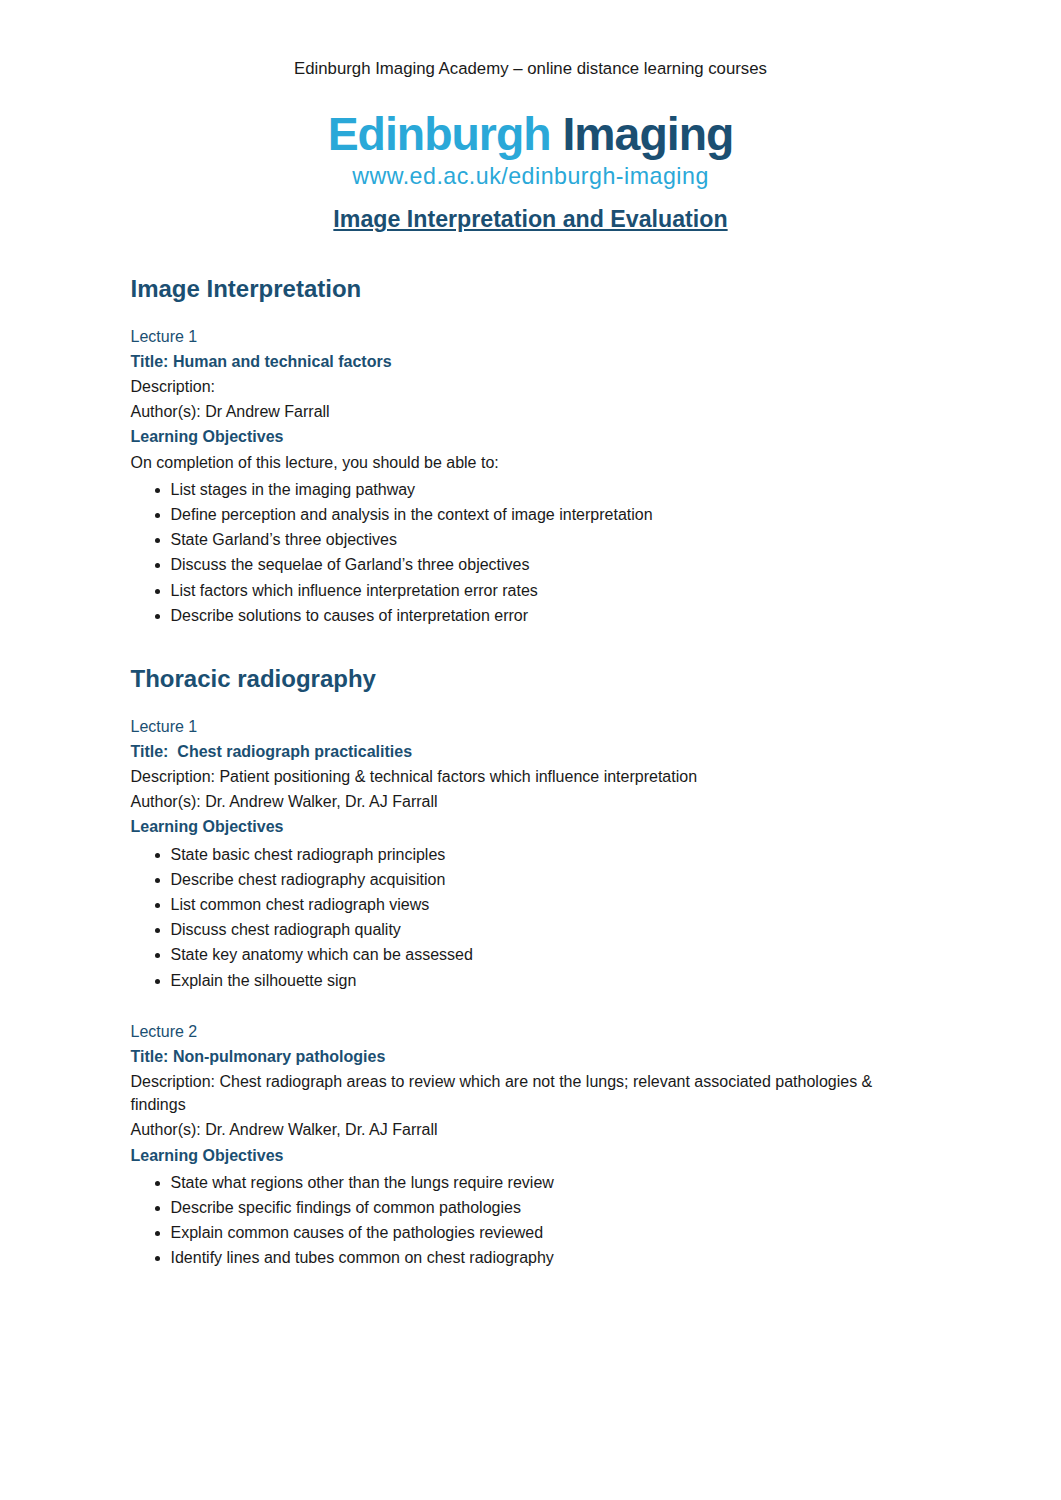Edinburgh Imaging Academy – online distance learning courses
Edinburgh Imaging
www.ed.ac.uk/edinburgh-imaging
Image Interpretation and Evaluation
Image Interpretation
Lecture 1
Title: Human and technical factors
Description:
Author(s): Dr Andrew Farrall
Learning Objectives
On completion of this lecture, you should be able to:
List stages in the imaging pathway
Define perception and analysis in the context of image interpretation
State Garland’s three objectives
Discuss the sequelae of Garland’s three objectives
List factors which influence interpretation error rates
Describe solutions to causes of interpretation error
Thoracic radiography
Lecture 1
Title: Chest radiograph practicalities
Description: Patient positioning & technical factors which influence interpretation
Author(s): Dr. Andrew Walker, Dr. AJ Farrall
Learning Objectives
State basic chest radiograph principles
Describe chest radiography acquisition
List common chest radiograph views
Discuss chest radiograph quality
State key anatomy which can be assessed
Explain the silhouette sign
Lecture 2
Title: Non-pulmonary pathologies
Description: Chest radiograph areas to review which are not the lungs; relevant associated pathologies & findings
Author(s): Dr. Andrew Walker, Dr. AJ Farrall
Learning Objectives
State what regions other than the lungs require review
Describe specific findings of common pathologies
Explain common causes of the pathologies reviewed
Identify lines and tubes common on chest radiography